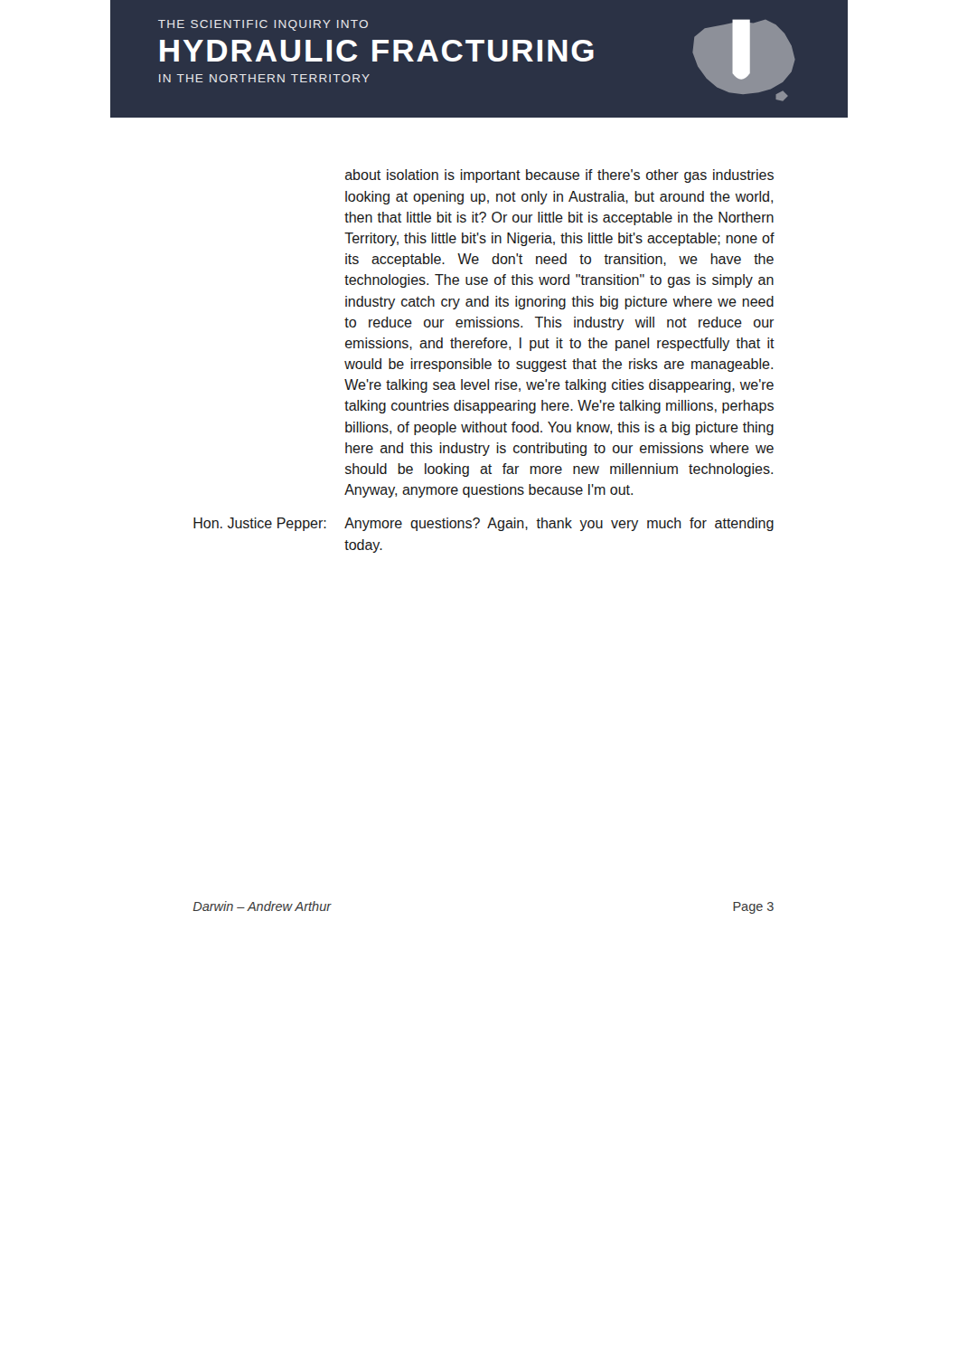The Scientific Inquiry into
Hydraulic Fracturing
in the Northern Territory
| | about isolation is important because if there's other gas industries looking at opening up, not only in Australia, but around the world, then that little bit is it? Or our little bit is acceptable in the Northern Territory, this little bit's in Nigeria, this little bit's acceptable; none of its acceptable. We don't need to transition, we have the technologies. The use of this word "transition" to gas is simply an industry catch cry and its ignoring this big picture where we need to reduce our emissions. This industry will not reduce our emissions, and therefore, I put it to the panel respectfully that it would be irresponsible to suggest that the risks are manageable. We're talking sea level rise, we're talking cities disappearing, we're talking countries disappearing here. We're talking millions, perhaps billions, of people without food. You know, this is a big picture thing here and this industry is contributing to our emissions where we should be looking at far more new millennium technologies. Anyway, anymore questions because I'm out. |
| Hon. Justice Pepper: | Anymore questions? Again, thank you very much for attending today. |
Darwin – Andrew Arthur Page 3